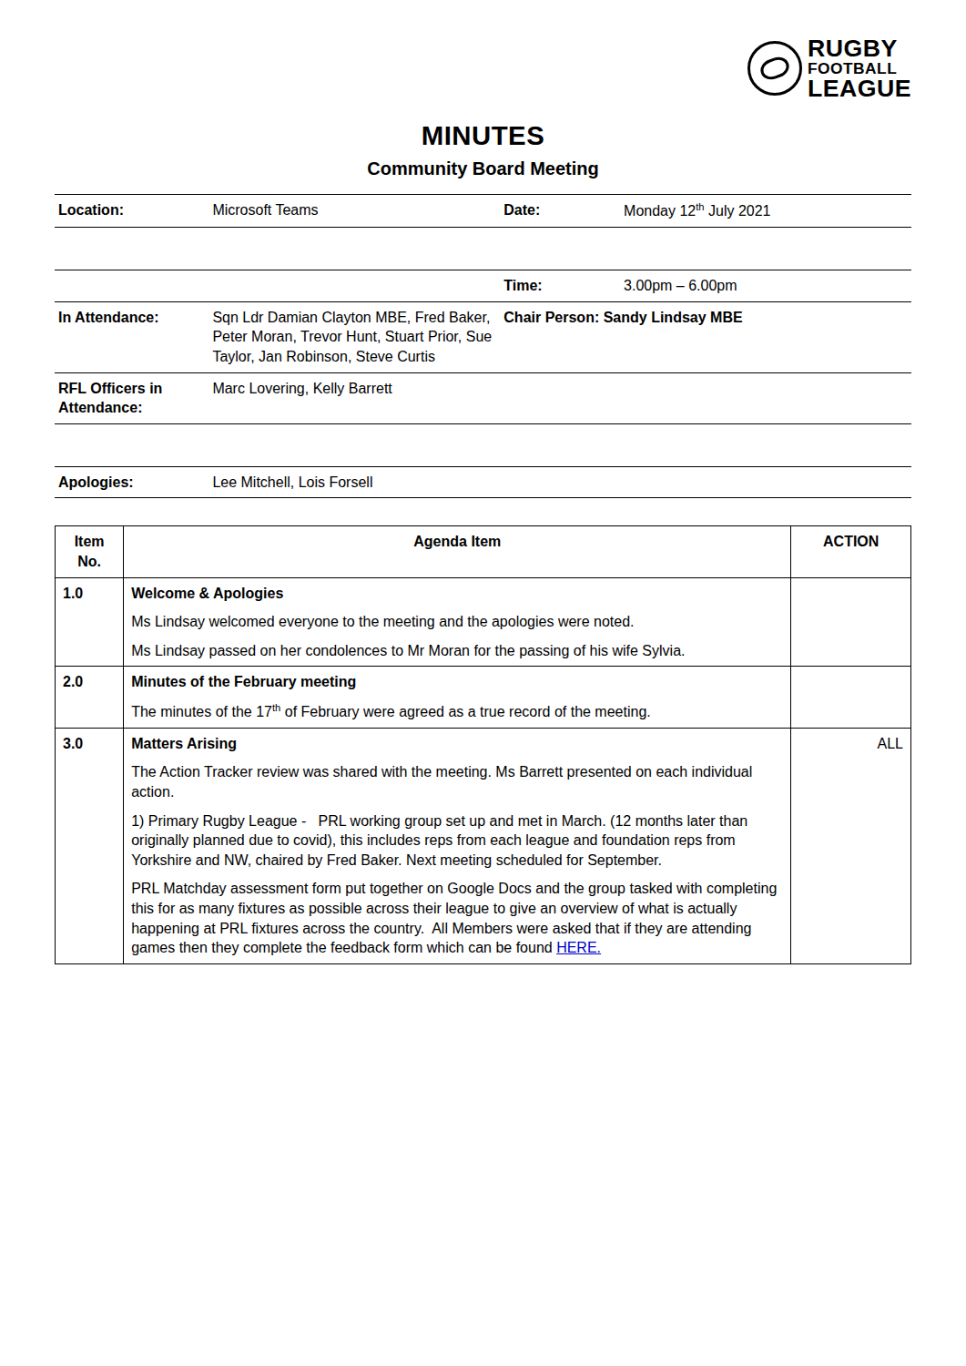RUGBY FOOTBALL LEAGUE
MINUTES
Community Board Meeting
| Location: | Microsoft Teams | Date: | Monday 12 th July 2021 |
| | | Time: | 3.00pm – 6.00pm |
| In Attendance: | Sqn Ldr Damian Clayton MBE, Fred Baker, Peter Moran, Trevor Hunt, Stuart Prior, Sue Taylor, Jan Robinson, Steve Curtis | Chair Person: Sandy Lindsay MBE |
| RFL Officers in Attendance: | Marc Lovering, Kelly Barrett | | |
| Apologies: | Lee Mitchell, Lois Forsell | | |
| Item No. | Agenda Item | ACTION |
| --- | --- | --- |
| 1.0 | Welcome & Apologies Ms Lindsay welcomed everyone to the meeting and the apologies were noted. Ms Lindsay passed on her condolences to Mr Moran for the passing of his wife Sylvia. | |
| 2.0 | Minutes of the February meeting The minutes of the 17 th of February were agreed as a true record of the meeting. | |
| 3.0 | Matters Arising The Action Tracker review was shared with the meeting. Ms Barrett presented on each individual action. 1) Primary Rugby League - PRL working group set up and met in March. (12 months later than originally planned due to covid), this includes reps from each league and foundation reps from Yorkshire and NW, chaired by Fred Baker. Next meeting scheduled for September. PRL Matchday assessment form put together on Google Docs and the group tasked with completing this for as many fixtures as possible across their league to give an overview of what is actually happening at PRL fixtures across the country. All Members were asked that if they are attending games then they complete the feedback form which can be found HERE. | ALL |